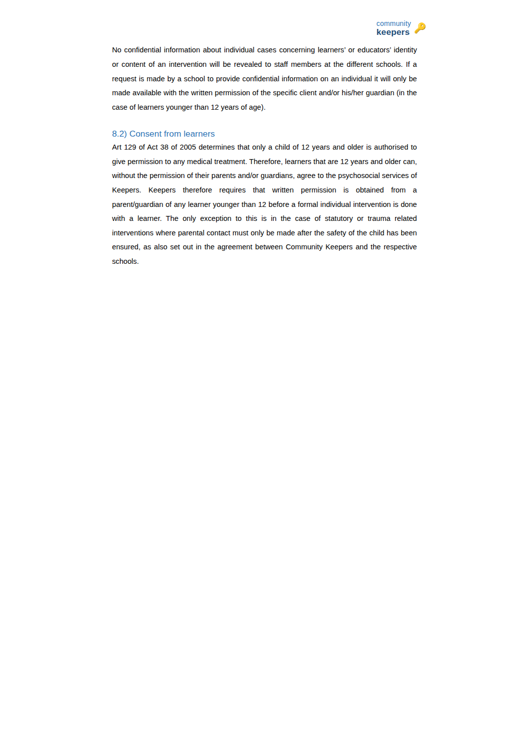community
keepers
🔑
No confidential information about individual cases concerning learners’ or educators’ identity or content of an intervention will be revealed to staff members at the different schools. If a request is made by a school to provide confidential information on an individual it will only be made available with the written permission of the specific client and/or his/her guardian (in the case of learners younger than 12 years of age).
8.2) Consent from learners
Art 129 of Act 38 of 2005 determines that only a child of 12 years and older is authorised to give permission to any medical treatment. Therefore, learners that are 12 years and older can, without the permission of their parents and/or guardians, agree to the psychosocial services of Keepers. Keepers therefore requires that written permission is obtained from a parent/guardian of any learner younger than 12 before a formal individual intervention is done with a learner. The only exception to this is in the case of statutory or trauma related interventions where parental contact must only be made after the safety of the child has been ensured, as also set out in the agreement between Community Keepers and the respective schools.